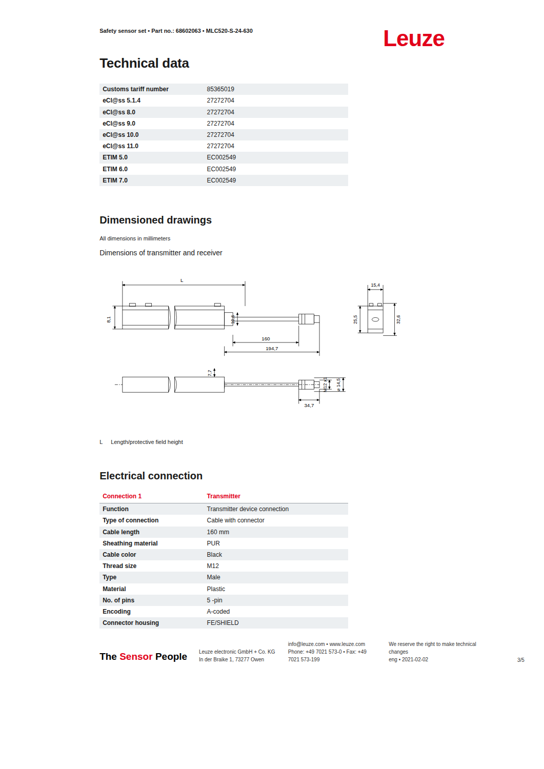Safety sensor set • Part no.: 68602063 • MLC520-S-24-630
Technical data
Leuze
| Customs tariff number | 85365019 |
| eCl@ss 5.1.4 | 27272704 |
| eCl@ss 8.0 | 27272704 |
| eCl@ss 9.0 | 27272704 |
| eCl@ss 10.0 | 27272704 |
| eCl@ss 11.0 | 27272704 |
| ETIM 5.0 | EC002549 |
| ETIM 6.0 | EC002549 |
| ETIM 7.0 | EC002549 |
Dimensioned drawings
All dimensions in millimeters
Dimensions of transmitter and receiver
L 8,1 10,6 160 194,7 15,4 25,5 32,6 7,7 34,7 M12 x1 ⌀ 14,5
LLength/protective field height
Electrical connection
| Connection 1 | Transmitter |
| Function | Transmitter device connection |
| Type of connection | Cable with connector |
| Cable length | 160 mm |
| Sheathing material | PUR |
| Cable color | Black |
| Thread size | M12 |
| Type | Male |
| Material | Plastic |
| No. of pins | 5 -pin |
| Encoding | A-coded |
| Connector housing | FE/SHIELD |
The Sensor People
Leuze electronic GmbH + Co. KG
In der Braike 1, 73277 Owen
info@leuze.com • www.leuze.com
Phone: +49 7021 573-0 • Fax: +49 7021 573-199
We reserve the right to make technical changes
eng • 2021-02-02
3/5